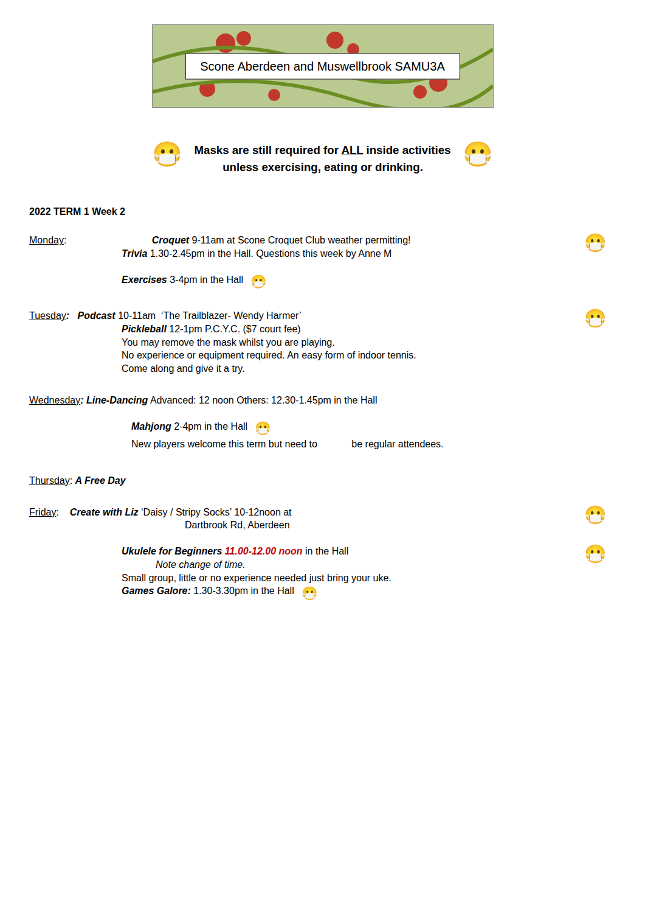Scone Aberdeen and Muswellbrook SAMU3A
😷
Masks are still required for ALL inside activities unless exercising, eating or drinking.
😷
2022 TERM 1 Week 2
😷 Monday: Croquet 9-11am at Scone Croquet Club weather permitting!
Trivia 1.30-2.45pm in the Hall. Questions this week by Anne M
Exercises 3-4pm in the Hall 😷
😷 Tuesday: Podcast 10-11am ‘The Trailblazer- Wendy Harmer’
Pickleball 12-1pm P.C.Y.C. ($7 court fee)
You may remove the mask whilst you are playing.
No experience or equipment required. An easy form of indoor tennis.
Come along and give it a try.
Wednesday: Line-Dancing Advanced: 12 noon Others: 12.30-1.45pm in the Hall
Mahjong 2-4pm in the Hall 😷
New players welcome this term but need to be regular attendees.
Thursday: A Free Day
😷 Friday: Create with Liz ‘Daisy / Stripy Socks’ 10-12noon at
Dartbrook Rd, Aberdeen
😷 Ukulele for Beginners 11.00-12.00 noon in the Hall
Note change of time.
Small group, little or no experience needed just bring your uke.
Games Galore: 1.30-3.30pm in the Hall 😷